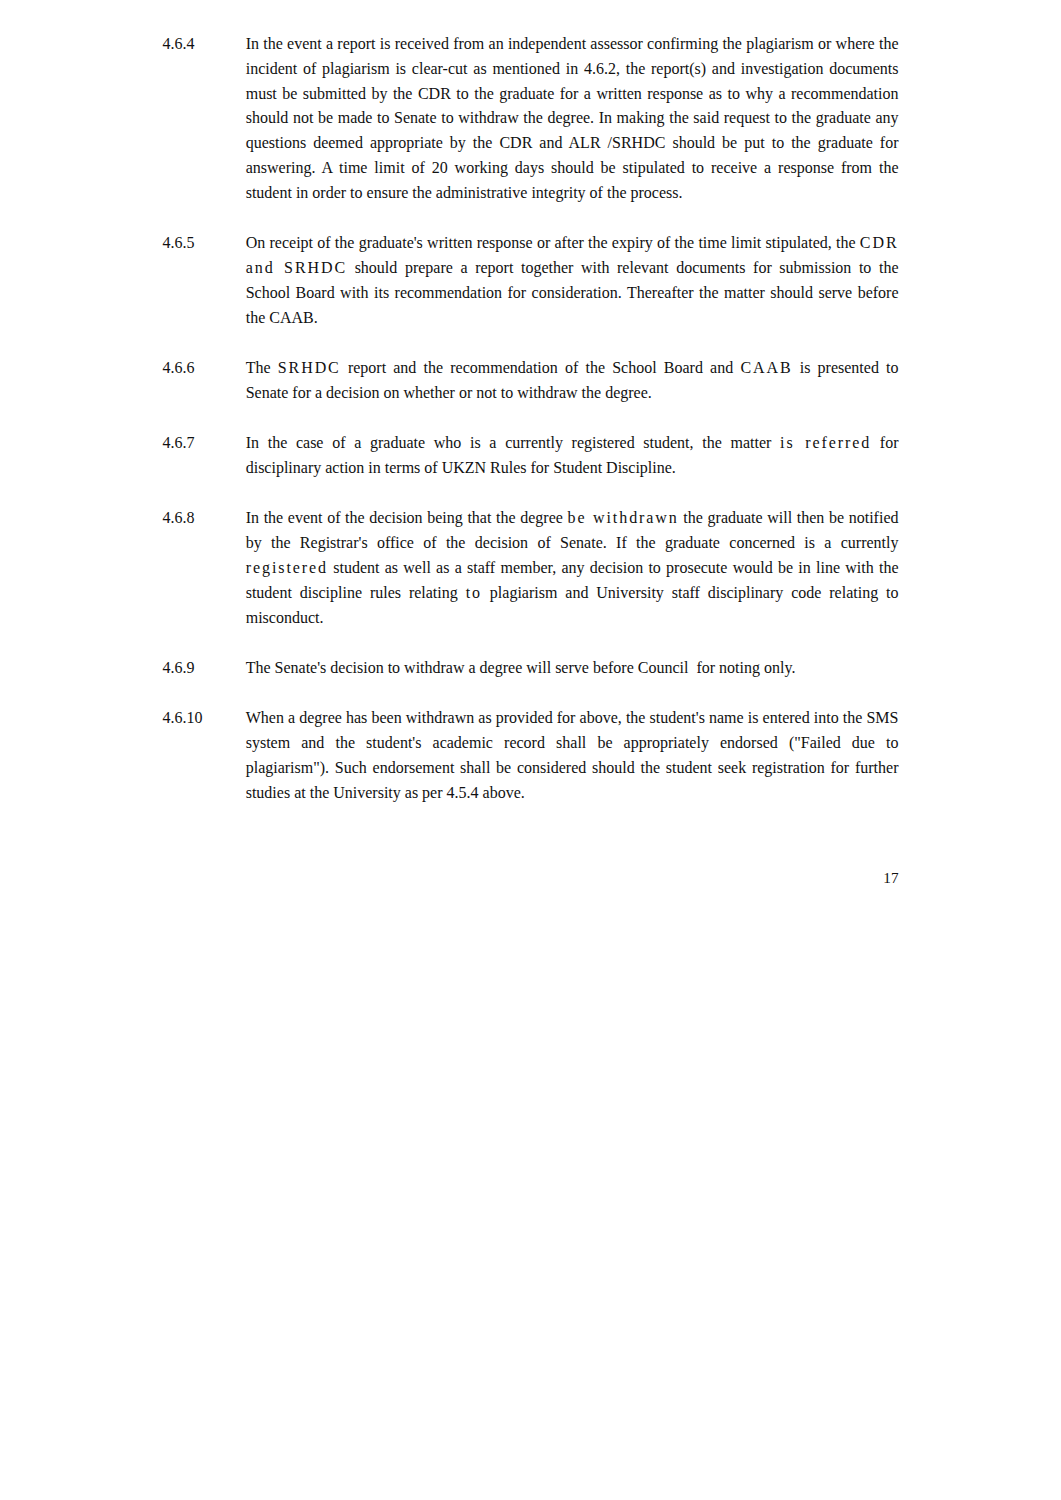4.6.4 In the event a report is received from an independent assessor confirming the plagiarism or where the incident of plagiarism is clear-cut as mentioned in 4.6.2, the report(s) and investigation documents must be submitted by the CDR to the graduate for a written response as to why a recommendation should not be made to Senate to withdraw the degree. In making the said request to the graduate any questions deemed appropriate by the CDR and ALR /SRHDC should be put to the graduate for answering. A time limit of 20 working days should be stipulated to receive a response from the student in order to ensure the administrative integrity of the process.
4.6.5 On receipt of the graduate's written response or after the expiry of the time limit stipulated, the CDR and SRHDC should prepare a report together with relevant documents for submission to the School Board with its recommendation for consideration. Thereafter the matter should serve before the CAAB.
4.6.6 The SRHDC report and the recommendation of the School Board and CAAB is presented to Senate for a decision on whether or not to withdraw the degree.
4.6.7 In the case of a graduate who is a currently registered student, the matter is referred for disciplinary action in terms of UKZN Rules for Student Discipline.
4.6.8 In the event of the decision being that the degree be withdrawn the graduate will then be notified by the Registrar's office of the decision of Senate. If the graduate concerned is a currently registered student as well as a staff member, any decision to prosecute would be in line with the student discipline rules relating to plagiarism and University staff disciplinary code relating to misconduct.
4.6.9 The Senate's decision to withdraw a degree will serve before Council for noting only.
4.6.10 When a degree has been withdrawn as provided for above, the student's name is entered into the SMS system and the student's academic record shall be appropriately endorsed ("Failed due to plagiarism"). Such endorsement shall be considered should the student seek registration for further studies at the University as per 4.5.4 above.
17